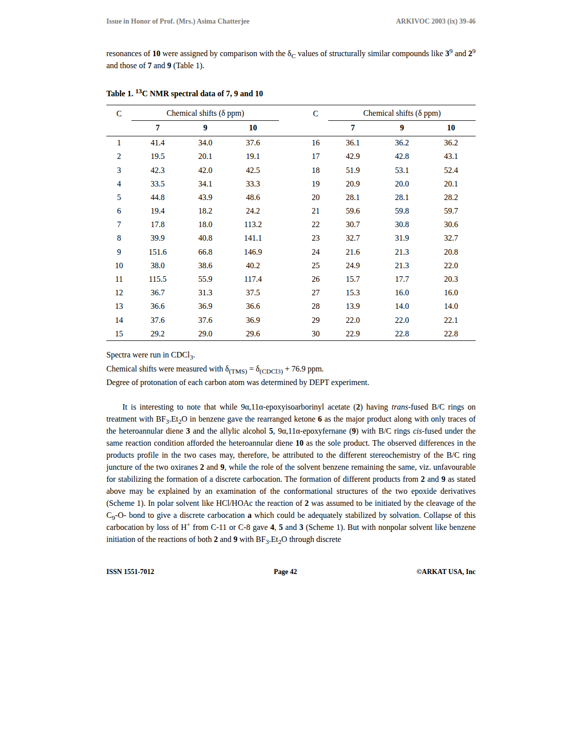Issue in Honor of Prof. (Mrs.) Asima Chatterjee ARKIVOC 2003 (ix) 39-46
resonances of 10 were assigned by comparison with the δC values of structurally similar compounds like 39 and 29 and those of 7 and 9 (Table 1).
Table 1. 13C NMR spectral data of 7, 9 and 10
| C | Chemical shifts (δ ppm) | | C | Chemical shifts (δ ppm) |
| --- | --- | --- | --- | --- |
| | 7 | 9 | 10 | | | 7 | 9 | 10 |
| 1 | 41.4 | 34.0 | 37.6 | | 16 | 36.1 | 36.2 | 36.2 |
| 2 | 19.5 | 20.1 | 19.1 | | 17 | 42.9 | 42.8 | 43.1 |
| 3 | 42.3 | 42.0 | 42.5 | | 18 | 51.9 | 53.1 | 52.4 |
| 4 | 33.5 | 34.1 | 33.3 | | 19 | 20.9 | 20.0 | 20.1 |
| 5 | 44.8 | 43.9 | 48.6 | | 20 | 28.1 | 28.1 | 28.2 |
| 6 | 19.4 | 18.2 | 24.2 | | 21 | 59.6 | 59.8 | 59.7 |
| 7 | 17.8 | 18.0 | 113.2 | | 22 | 30.7 | 30.8 | 30.6 |
| 8 | 39.9 | 40.8 | 141.1 | | 23 | 32.7 | 31.9 | 32.7 |
| 9 | 151.6 | 66.8 | 146.9 | | 24 | 21.6 | 21.3 | 20.8 |
| 10 | 38.0 | 38.6 | 40.2 | | 25 | 24.9 | 21.3 | 22.0 |
| 11 | 115.5 | 55.9 | 117.4 | | 26 | 15.7 | 17.7 | 20.3 |
| 12 | 36.7 | 31.3 | 37.5 | | 27 | 15.3 | 16.0 | 16.0 |
| 13 | 36.6 | 36.9 | 36.6 | | 28 | 13.9 | 14.0 | 14.0 |
| 14 | 37.6 | 37.6 | 36.9 | | 29 | 22.0 | 22.0 | 22.1 |
| 15 | 29.2 | 29.0 | 29.6 | | 30 | 22.9 | 22.8 | 22.8 |
Spectra were run in CDCl3.
Chemical shifts were measured with δ(TMS) = δ(CDCl3) + 76.9 ppm.
Degree of protonation of each carbon atom was determined by DEPT experiment.
It is interesting to note that while 9α,11α-epoxyisoarborinyl acetate (2) having trans-fused B/C rings on treatment with BF3.Et2O in benzene gave the rearranged ketone 6 as the major product along with only traces of the heteroannular diene 3 and the allylic alcohol 5, 9α,11α-epoxyfernane (9) with B/C rings cis-fused under the same reaction condition afforded the heteroannular diene 10 as the sole product. The observed differences in the products profile in the two cases may, therefore, be attributed to the different stereochemistry of the B/C ring juncture of the two oxiranes 2 and 9, while the role of the solvent benzene remaining the same, viz. unfavourable for stabilizing the formation of a discrete carbocation. The formation of different products from 2 and 9 as stated above may be explained by an examination of the conformational structures of the two epoxide derivatives (Scheme 1). In polar solvent like HCl/HOAc the reaction of 2 was assumed to be initiated by the cleavage of the C9-O- bond to give a discrete carbocation a which could be adequately stabilized by solvation. Collapse of this carbocation by loss of H+ from C-11 or C-8 gave 4, 5 and 3 (Scheme 1). But with nonpolar solvent like benzene initiation of the reactions of both 2 and 9 with BF3.Et2O through discrete
ISSN 1551-7012 Page 42 ©ARKAT USA, Inc